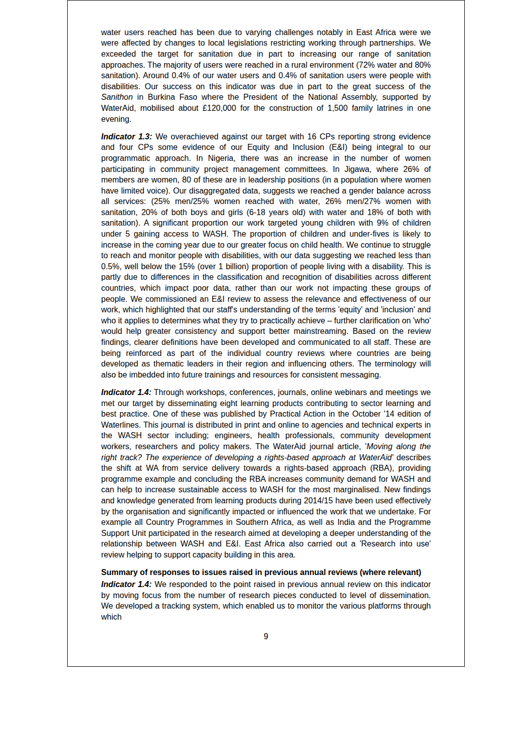water users reached has been due to varying challenges notably in East Africa were we were affected by changes to local legislations restricting working through partnerships. We exceeded the target for sanitation due in part to increasing our range of sanitation approaches. The majority of users were reached in a rural environment (72% water and 80% sanitation). Around 0.4% of our water users and 0.4% of sanitation users were people with disabilities. Our success on this indicator was due in part to the great success of the Sanithon in Burkina Faso where the President of the National Assembly, supported by WaterAid, mobilised about £120,000 for the construction of 1,500 family latrines in one evening.
Indicator 1.3: We overachieved against our target with 16 CPs reporting strong evidence and four CPs some evidence of our Equity and Inclusion (E&I) being integral to our programmatic approach. In Nigeria, there was an increase in the number of women participating in community project management committees. In Jigawa, where 26% of members are women, 80 of these are in leadership positions (in a population where women have limited voice). Our disaggregated data, suggests we reached a gender balance across all services: (25% men/25% women reached with water, 26% men/27% women with sanitation, 20% of both boys and girls (6-18 years old) with water and 18% of both with sanitation). A significant proportion our work targeted young children with 9% of children under 5 gaining access to WASH. The proportion of children and under-fives is likely to increase in the coming year due to our greater focus on child health. We continue to struggle to reach and monitor people with disabilities, with our data suggesting we reached less than 0.5%, well below the 15% (over 1 billion) proportion of people living with a disability. This is partly due to differences in the classification and recognition of disabilities across different countries, which impact poor data, rather than our work not impacting these groups of people. We commissioned an E&I review to assess the relevance and effectiveness of our work, which highlighted that our staff's understanding of the terms 'equity' and 'inclusion' and who it applies to determines what they try to practically achieve – further clarification on 'who' would help greater consistency and support better mainstreaming. Based on the review findings, clearer definitions have been developed and communicated to all staff. These are being reinforced as part of the individual country reviews where countries are being developed as thematic leaders in their region and influencing others. The terminology will also be imbedded into future trainings and resources for consistent messaging.
Indicator 1.4: Through workshops, conferences, journals, online webinars and meetings we met our target by disseminating eight learning products contributing to sector learning and best practice. One of these was published by Practical Action in the October '14 edition of Waterlines. This journal is distributed in print and online to agencies and technical experts in the WASH sector including; engineers, health professionals, community development workers, researchers and policy makers. The WaterAid journal article, 'Moving along the right track? The experience of developing a rights-based approach at WaterAid' describes the shift at WA from service delivery towards a rights-based approach (RBA), providing programme example and concluding the RBA increases community demand for WASH and can help to increase sustainable access to WASH for the most marginalised. New findings and knowledge generated from learning products during 2014/15 have been used effectively by the organisation and significantly impacted or influenced the work that we undertake. For example all Country Programmes in Southern Africa, as well as India and the Programme Support Unit participated in the research aimed at developing a deeper understanding of the relationship between WASH and E&I. East Africa also carried out a 'Research into use' review helping to support capacity building in this area.
Summary of responses to issues raised in previous annual reviews (where relevant)
Indicator 1.4: We responded to the point raised in previous annual review on this indicator by moving focus from the number of research pieces conducted to level of dissemination. We developed a tracking system, which enabled us to monitor the various platforms through which
9